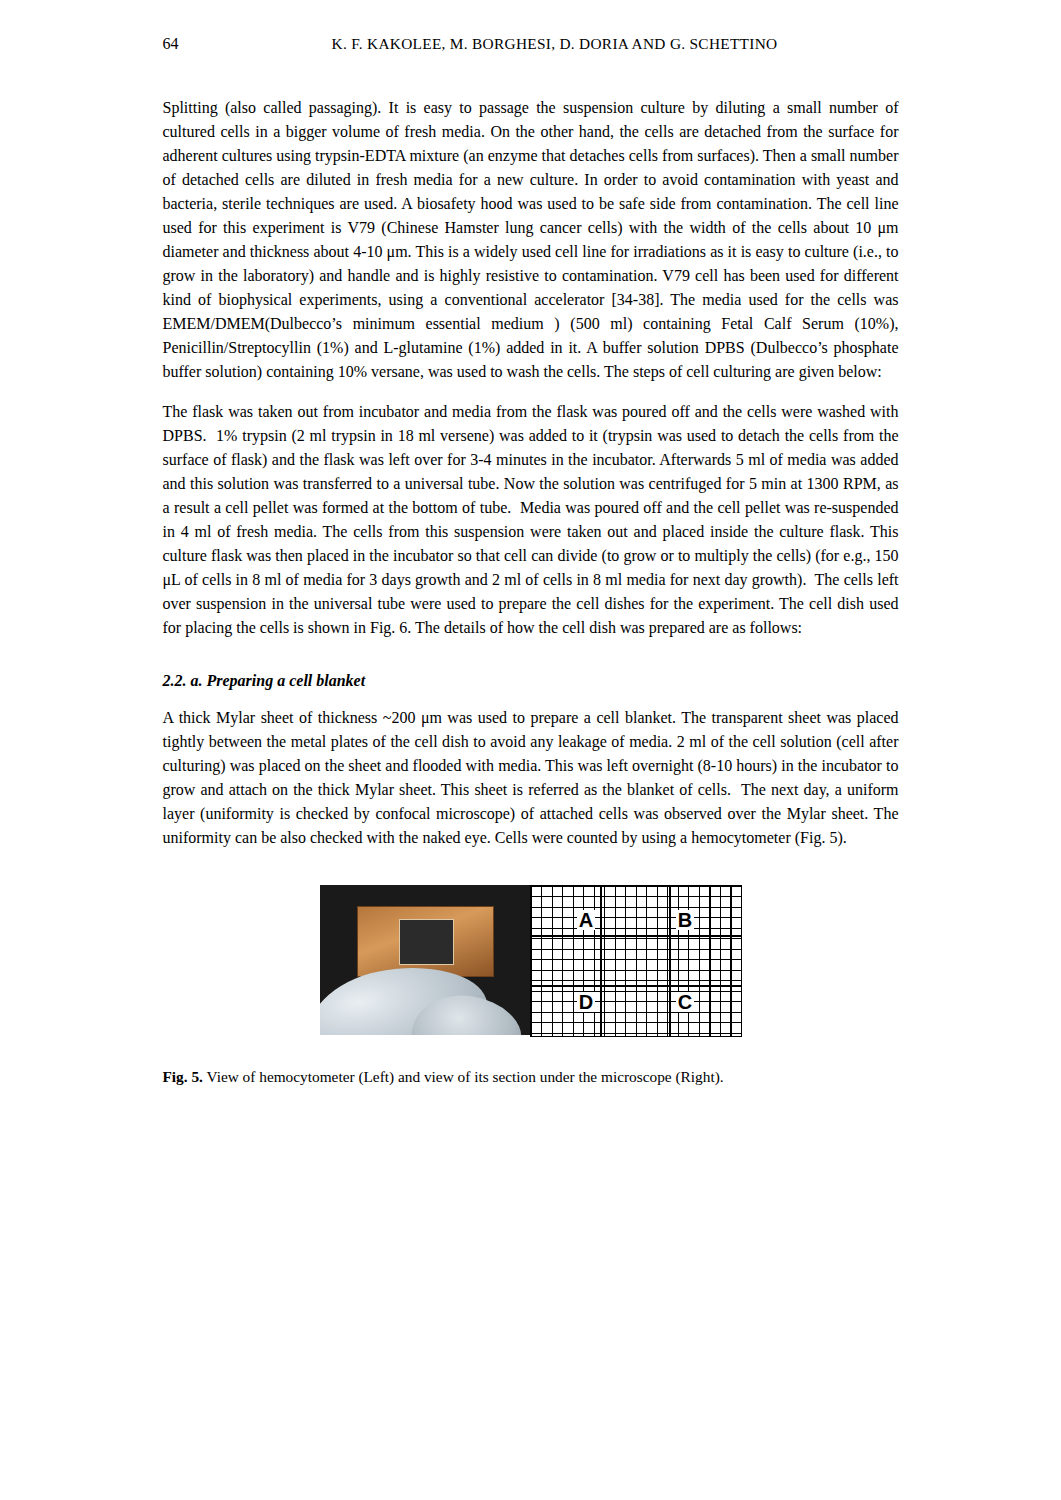64 K. F. KAKOLEE, M. BORGHESI, D. DORIA AND G. SCHETTINO
Splitting (also called passaging). It is easy to passage the suspension culture by diluting a small number of cultured cells in a bigger volume of fresh media. On the other hand, the cells are detached from the surface for adherent cultures using trypsin-EDTA mixture (an enzyme that detaches cells from surfaces). Then a small number of detached cells are diluted in fresh media for a new culture. In order to avoid contamination with yeast and bacteria, sterile techniques are used. A biosafety hood was used to be safe side from contamination. The cell line used for this experiment is V79 (Chinese Hamster lung cancer cells) with the width of the cells about 10 μm diameter and thickness about 4-10 μm. This is a widely used cell line for irradiations as it is easy to culture (i.e., to grow in the laboratory) and handle and is highly resistive to contamination. V79 cell has been used for different kind of biophysical experiments, using a conventional accelerator [34-38]. The media used for the cells was EMEM/DMEM(Dulbecco’s minimum essential medium ) (500 ml) containing Fetal Calf Serum (10%), Penicillin/Streptocyllin (1%) and L-glutamine (1%) added in it. A buffer solution DPBS (Dulbecco’s phosphate buffer solution) containing 10% versane, was used to wash the cells. The steps of cell culturing are given below:
The flask was taken out from incubator and media from the flask was poured off and the cells were washed with DPBS. 1% trypsin (2 ml trypsin in 18 ml versene) was added to it (trypsin was used to detach the cells from the surface of flask) and the flask was left over for 3-4 minutes in the incubator. Afterwards 5 ml of media was added and this solution was transferred to a universal tube. Now the solution was centrifuged for 5 min at 1300 RPM, as a result a cell pellet was formed at the bottom of tube. Media was poured off and the cell pellet was re-suspended in 4 ml of fresh media. The cells from this suspension were taken out and placed inside the culture flask. This culture flask was then placed in the incubator so that cell can divide (to grow or to multiply the cells) (for e.g., 150 μL of cells in 8 ml of media for 3 days growth and 2 ml of cells in 8 ml media for next day growth). The cells left over suspension in the universal tube were used to prepare the cell dishes for the experiment. The cell dish used for placing the cells is shown in Fig. 6. The details of how the cell dish was prepared are as follows:
2.2. a. Preparing a cell blanket
A thick Mylar sheet of thickness ~200 μm was used to prepare a cell blanket. The transparent sheet was placed tightly between the metal plates of the cell dish to avoid any leakage of media. 2 ml of the cell solution (cell after culturing) was placed on the sheet and flooded with media. This was left overnight (8-10 hours) in the incubator to grow and attach on the thick Mylar sheet. This sheet is referred as the blanket of cells. The next day, a uniform layer (uniformity is checked by confocal microscope) of attached cells was observed over the Mylar sheet. The uniformity can be also checked with the naked eye. Cells were counted by using a hemocytometer (Fig. 5).
A B D C
Fig. 5. View of hemocytometer (Left) and view of its section under the microscope (Right).